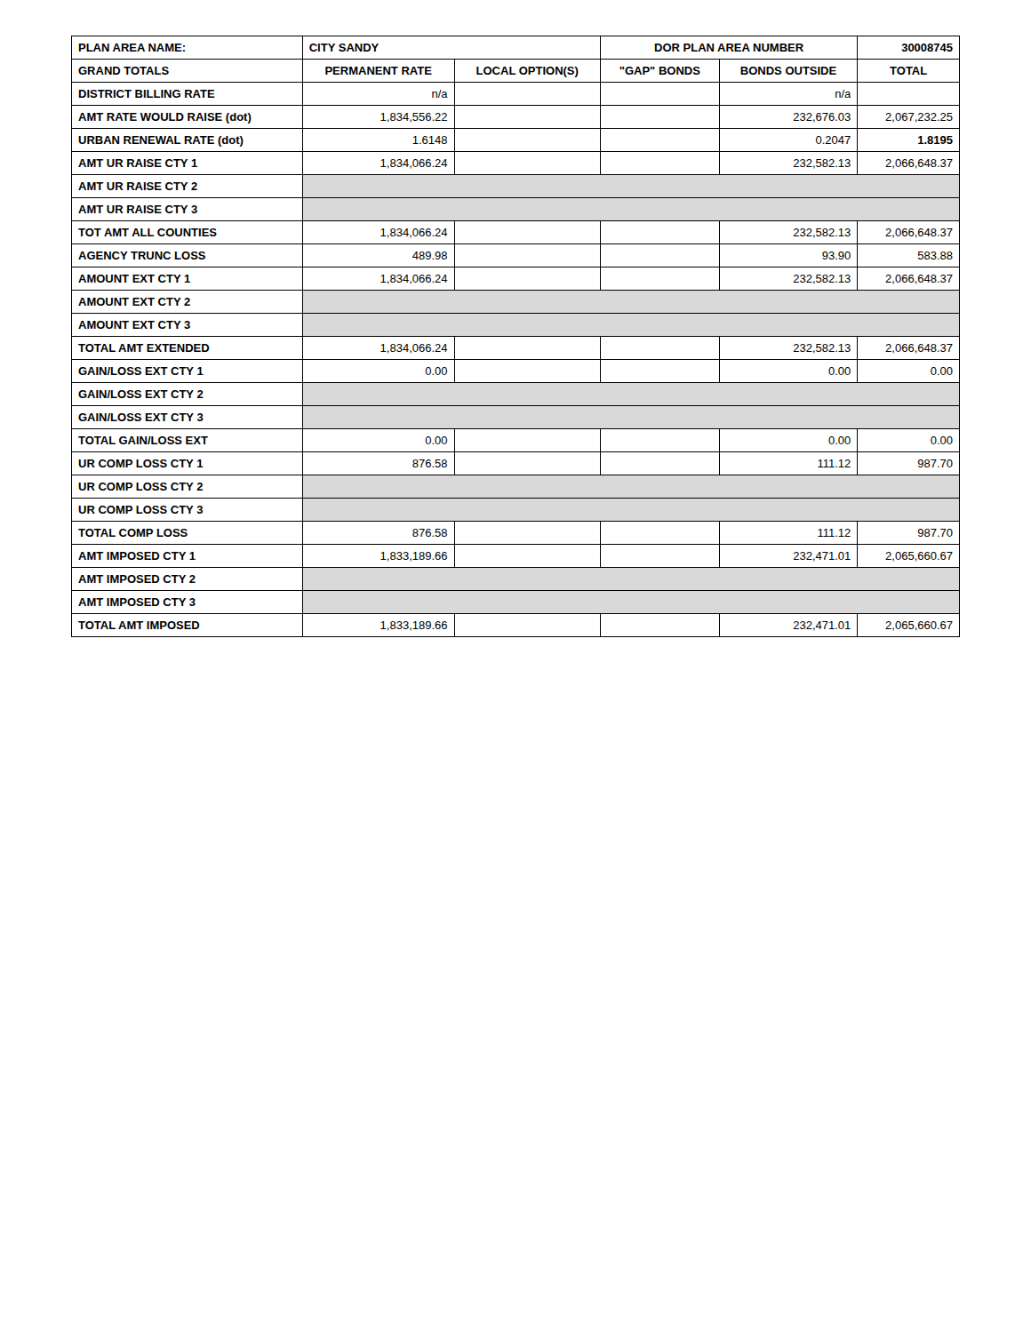| PLAN AREA NAME: | CITY SANDY | DOR PLAN AREA NUMBER | 30008745 |
| GRAND TOTALS | PERMANENT RATE | LOCAL OPTION(S) | "GAP" BONDS | BONDS OUTSIDE | TOTAL |
| DISTRICT BILLING RATE | n/a | | | n/a | |
| AMT RATE WOULD RAISE (dot) | 1,834,556.22 | | | 232,676.03 | 2,067,232.25 |
| URBAN RENEWAL RATE (dot) | 1.6148 | | | 0.2047 | 1.8195 |
| AMT UR RAISE CTY 1 | 1,834,066.24 | | | 232,582.13 | 2,066,648.37 |
| AMT UR RAISE CTY 2 | |
| AMT UR RAISE CTY 3 | |
| TOT AMT ALL COUNTIES | 1,834,066.24 | | | 232,582.13 | 2,066,648.37 |
| AGENCY TRUNC LOSS | 489.98 | | | 93.90 | 583.88 |
| AMOUNT EXT CTY 1 | 1,834,066.24 | | | 232,582.13 | 2,066,648.37 |
| AMOUNT EXT CTY 2 | |
| AMOUNT EXT CTY 3 | |
| TOTAL AMT EXTENDED | 1,834,066.24 | | | 232,582.13 | 2,066,648.37 |
| GAIN/LOSS EXT CTY 1 | 0.00 | | | 0.00 | 0.00 |
| GAIN/LOSS EXT CTY 2 | |
| GAIN/LOSS EXT CTY 3 | |
| TOTAL GAIN/LOSS EXT | 0.00 | | | 0.00 | 0.00 |
| UR COMP LOSS CTY 1 | 876.58 | | | 111.12 | 987.70 |
| UR COMP LOSS CTY 2 | |
| UR COMP LOSS CTY 3 | |
| TOTAL COMP LOSS | 876.58 | | | 111.12 | 987.70 |
| AMT IMPOSED CTY 1 | 1,833,189.66 | | | 232,471.01 | 2,065,660.67 |
| AMT IMPOSED CTY 2 | |
| AMT IMPOSED CTY 3 | |
| TOTAL AMT IMPOSED | 1,833,189.66 | | | 232,471.01 | 2,065,660.67 |